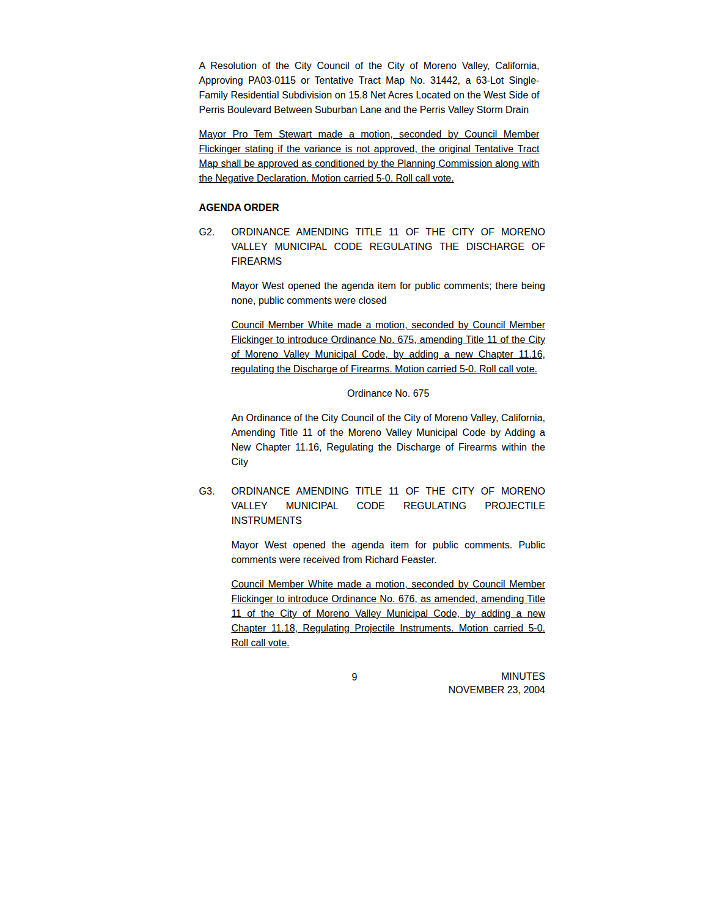A Resolution of the City Council of the City of Moreno Valley, California, Approving PA03-0115 or Tentative Tract Map No. 31442, a 63-Lot Single-Family Residential Subdivision on 15.8 Net Acres Located on the West Side of Perris Boulevard Between Suburban Lane and the Perris Valley Storm Drain
Mayor Pro Tem Stewart made a motion, seconded by Council Member Flickinger stating if the variance is not approved, the original Tentative Tract Map shall be approved as conditioned by the Planning Commission along with the Negative Declaration. Motion carried 5-0. Roll call vote.
AGENDA ORDER
G2.
ORDINANCE AMENDING TITLE 11 OF THE CITY OF MORENO VALLEY MUNICIPAL CODE REGULATING THE DISCHARGE OF FIREARMS
Mayor West opened the agenda item for public comments; there being none, public comments were closed
Council Member White made a motion, seconded by Council Member Flickinger to introduce Ordinance No. 675, amending Title 11 of the City of Moreno Valley Municipal Code, by adding a new Chapter 11.16, regulating the Discharge of Firearms. Motion carried 5-0. Roll call vote.
Ordinance No. 675
An Ordinance of the City Council of the City of Moreno Valley, California, Amending Title 11 of the Moreno Valley Municipal Code by Adding a New Chapter 11.16, Regulating the Discharge of Firearms within the City
G3.
ORDINANCE AMENDING TITLE 11 OF THE CITY OF MORENO VALLEY MUNICIPAL CODE REGULATING PROJECTILE INSTRUMENTS
Mayor West opened the agenda item for public comments. Public comments were received from Richard Feaster.
Council Member White made a motion, seconded by Council Member Flickinger to introduce Ordinance No. 676, as amended, amending Title 11 of the City of Moreno Valley Municipal Code, by adding a new Chapter 11.18, Regulating Projectile Instruments. Motion carried 5-0. Roll call vote.
9
MINUTES
NOVEMBER 23, 2004